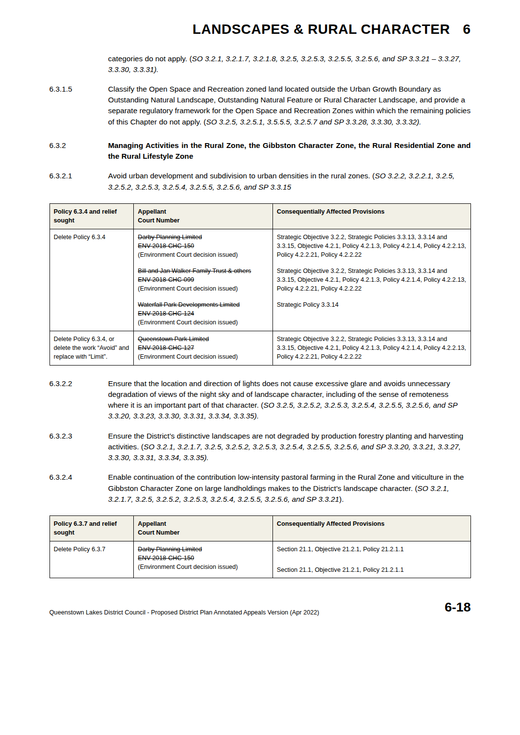LANDSCAPES & RURAL CHARACTER 6
categories do not apply. (SO 3.2.1, 3.2.1.7, 3.2.1.8, 3.2.5, 3.2.5.3, 3.2.5.5, 3.2.5.6, and SP 3.3.21 – 3.3.27, 3.3.30, 3.3.31).
6.3.1.5
Classify the Open Space and Recreation zoned land located outside the Urban Growth Boundary as Outstanding Natural Landscape, Outstanding Natural Feature or Rural Character Landscape, and provide a separate regulatory framework for the Open Space and Recreation Zones within which the remaining policies of this Chapter do not apply. (SO 3.2.5, 3.2.5.1, 3.5.5.5, 3.2.5.7 and SP 3.3.28, 3.3.30, 3.3.32).
6.3.2
Managing Activities in the Rural Zone, the Gibbston Character Zone, the Rural Residential Zone and the Rural Lifestyle Zone
6.3.2.1
Avoid urban development and subdivision to urban densities in the rural zones. (SO 3.2.2, 3.2.2.1, 3.2.5, 3.2.5.2, 3.2.5.3, 3.2.5.4, 3.2.5.5, 3.2.5.6, and SP 3.3.15
| Policy 6.3.4 and relief sought | Appellant Court Number | Consequentially Affected Provisions |
| --- | --- | --- |
| Delete Policy 6.3.4 | Darby Planning Limited ENV-2018-CHC-150 (Environment Court decision issued) Bill and Jan Walker Family Trust & others ENV-2018-CHC-099 (Environment Court decision issued) Waterfall Park Developments Limited ENV-2018-CHC-124 (Environment Court decision issued) | Strategic Objective 3.2.2, Strategic Policies 3.3.13, 3.3.14 and 3.3.15, Objective 4.2.1, Policy 4.2.1.3, Policy 4.2.1.4, Policy 4.2.2.13, Policy 4.2.2.21, Policy 4.2.2.22 Strategic Objective 3.2.2, Strategic Policies 3.3.13, 3.3.14 and 3.3.15, Objective 4.2.1, Policy 4.2.1.3, Policy 4.2.1.4, Policy 4.2.2.13, Policy 4.2.2.21, Policy 4.2.2.22 Strategic Policy 3.3.14 |
| Delete Policy 6.3.4, or delete the work “Avoid” and replace with “Limit”. | Queenstown Park Limited ENV-2018-CHC-127 (Environment Court decision issued) | Strategic Objective 3.2.2, Strategic Policies 3.3.13, 3.3.14 and 3.3.15, Objective 4.2.1, Policy 4.2.1.3, Policy 4.2.1.4, Policy 4.2.2.13, Policy 4.2.2.21, Policy 4.2.2.22 |
6.3.2.2
Ensure that the location and direction of lights does not cause excessive glare and avoids unnecessary degradation of views of the night sky and of landscape character, including of the sense of remoteness where it is an important part of that character. (SO 3.2.5, 3.2.5.2, 3.2.5.3, 3.2.5.4, 3.2.5.5, 3.2.5.6, and SP 3.3.20, 3.3.23, 3.3.30, 3.3.31, 3.3.34, 3.3.35).
6.3.2.3
Ensure the District’s distinctive landscapes are not degraded by production forestry planting and harvesting activities. (SO 3.2.1, 3.2.1.7, 3.2.5, 3.2.5.2, 3.2.5.3, 3.2.5.4, 3.2.5.5, 3.2.5.6, and SP 3.3.20, 3.3.21, 3.3.27, 3.3.30, 3.3.31, 3.3.34, 3.3.35).
6.3.2.4
Enable continuation of the contribution low-intensity pastoral farming in the Rural Zone and viticulture in the Gibbston Character Zone on large landholdings makes to the District’s landscape character. (SO 3.2.1, 3.2.1.7, 3.2.5, 3.2.5.2, 3.2.5.3, 3.2.5.4, 3.2.5.5, 3.2.5.6, and SP 3.3.21).
| Policy 6.3.7 and relief sought | Appellant Court Number | Consequentially Affected Provisions |
| --- | --- | --- |
| Delete Policy 6.3.7 | Darby Planning Limited ENV-2018-CHC-150 (Environment Court decision issued) | Section 21.1, Objective 21.2.1, Policy 21.2.1.1 Section 21.1, Objective 21.2.1, Policy 21.2.1.1 |
Queenstown Lakes District Council - Proposed District Plan Annotated Appeals Version (Apr 2022)
6-18